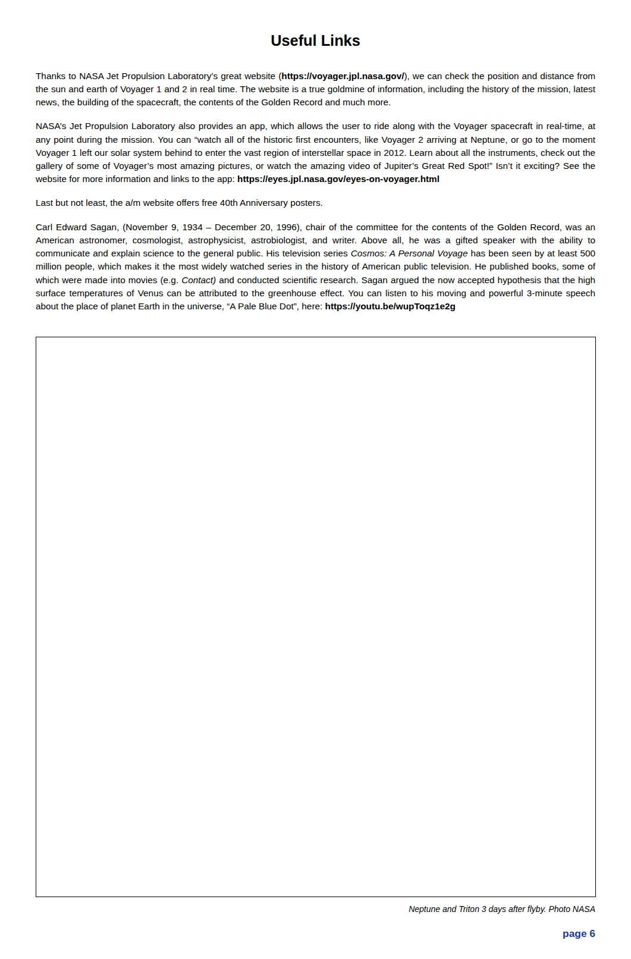Useful Links
Thanks to NASA Jet Propulsion Laboratory’s great website (https://voyager.jpl.nasa.gov/), we can check the position and distance from the sun and earth of Voyager 1 and 2 in real time. The website is a true goldmine of information, including the history of the mission, latest news, the building of the spacecraft, the contents of the Golden Record and much more.
NASA’s Jet Propulsion Laboratory also provides an app, which allows the user to ride along with the Voyager spacecraft in real-time, at any point during the mission. You can “watch all of the historic first encounters, like Voyager 2 arriving at Neptune, or go to the moment Voyager 1 left our solar system behind to enter the vast region of interstellar space in 2012. Learn about all the instruments, check out the gallery of some of Voyager’s most amazing pictures, or watch the amazing video of Jupiter’s Great Red Spot!” Isn’t it exciting? See the website for more information and links to the app: https://eyes.jpl.nasa.gov/eyes-on-voyager.html
Last but not least, the a/m website offers free 40th Anniversary posters.
Carl Edward Sagan, (November 9, 1934 – December 20, 1996), chair of the committee for the contents of the Golden Record, was an American astronomer, cosmologist, astrophysicist, astrobiologist, and writer. Above all, he was a gifted speaker with the ability to communicate and explain science to the general public. His television series Cosmos: A Personal Voyage has been seen by at least 500 million people, which makes it the most widely watched series in the history of American public television. He published books, some of which were made into movies (e.g. Contact) and conducted scientific research. Sagan argued the now accepted hypothesis that the high surface temperatures of Venus can be attributed to the greenhouse effect. You can listen to his moving and powerful 3-minute speech about the place of planet Earth in the universe, “A Pale Blue Dot”, here: https://youtu.be/wupToqz1e2g
Neptune and Triton 3 days after flyby. Photo NASA
page 6